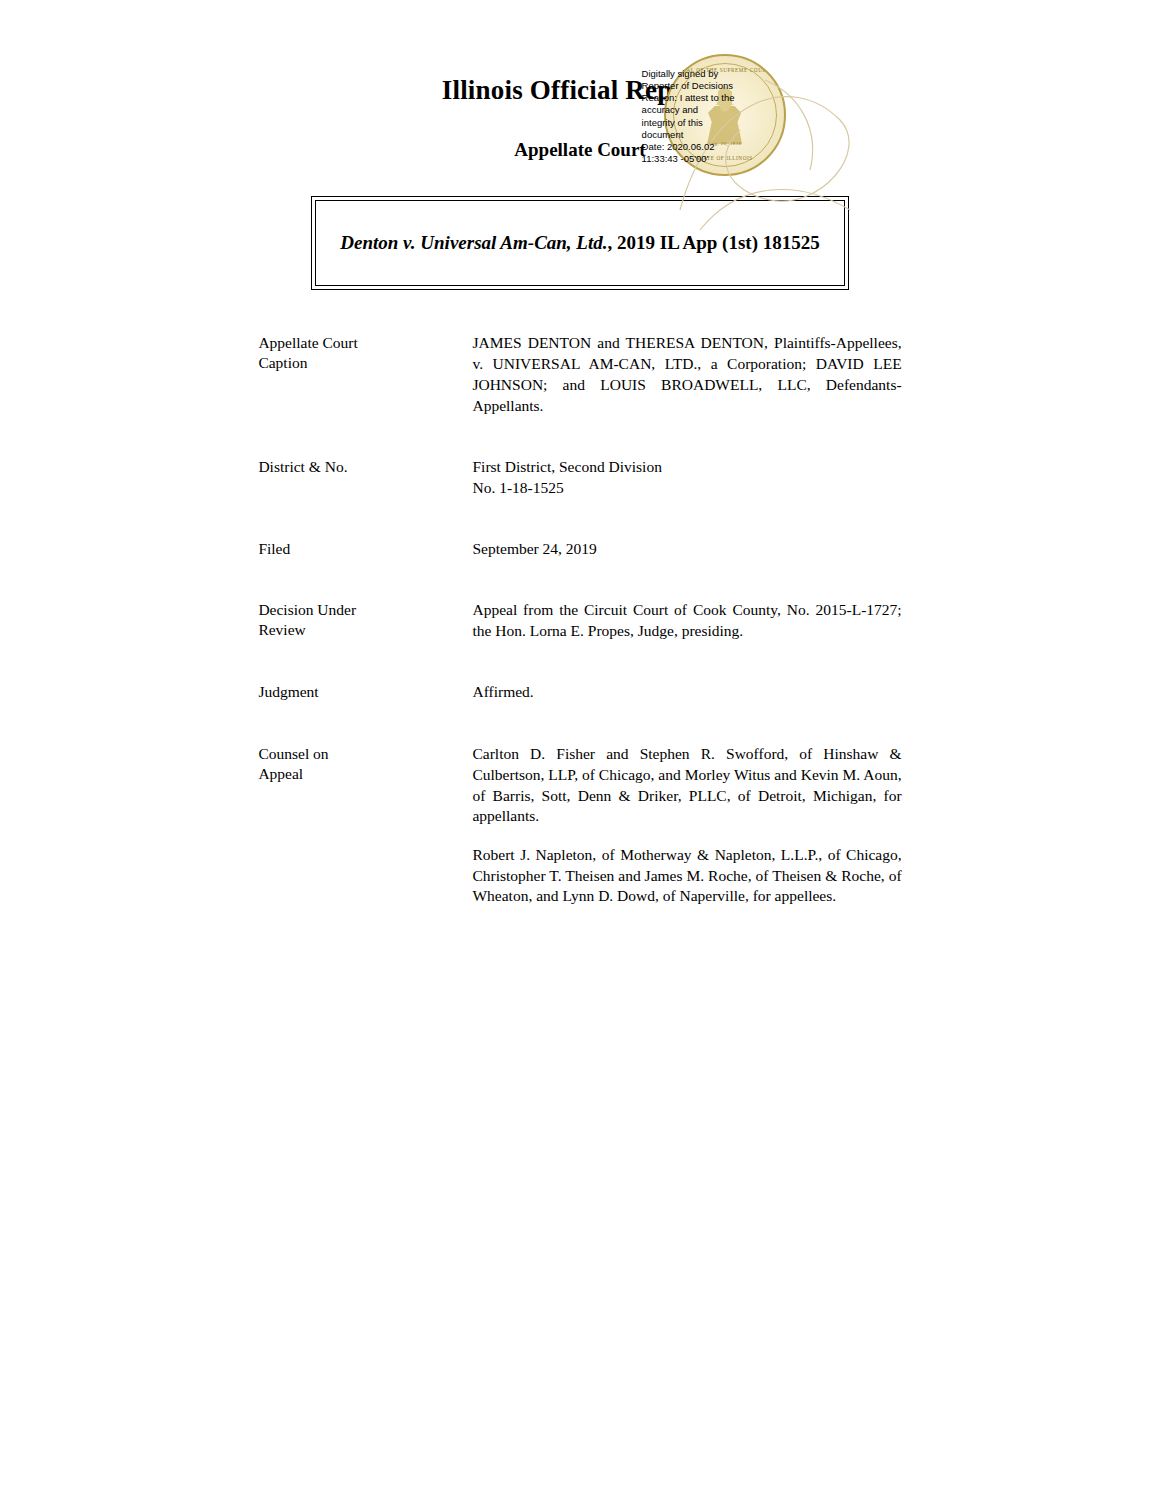Seal of the Supreme Court
Aug. 26, 1818
State of Illinois
Digitally signed by
Reporter of Decisions
Reason: I attest to the
accuracy and
integrity of this
document
Date: 2020.06.02
11:33:43 -05'00'
Illinois Official Reports
Appellate Court
Denton v. Universal Am-Can, Ltd., 2019 IL App (1st) 181525
| Appellate Court Caption | JAMES DENTON and THERESA DENTON, Plaintiffs-Appellees, v. UNIVERSAL AM-CAN, LTD., a Corporation; DAVID LEE JOHNSON; and LOUIS BROADWELL, LLC, Defendants-Appellants. |
| District & No. | First District, Second Division No. 1-18-1525 |
| Filed | September 24, 2019 |
| Decision Under Review | Appeal from the Circuit Court of Cook County, No. 2015-L-1727; the Hon. Lorna E. Propes, Judge, presiding. |
| Judgment | Affirmed. |
| Counsel on Appeal | Carlton D. Fisher and Stephen R. Swofford, of Hinshaw & Culbertson, LLP, of Chicago, and Morley Witus and Kevin M. Aoun, of Barris, Sott, Denn & Driker, PLLC, of Detroit, Michigan, for appellants. Robert J. Napleton, of Motherway & Napleton, L.L.P., of Chicago, Christopher T. Theisen and James M. Roche, of Theisen & Roche, of Wheaton, and Lynn D. Dowd, of Naperville, for appellees. |